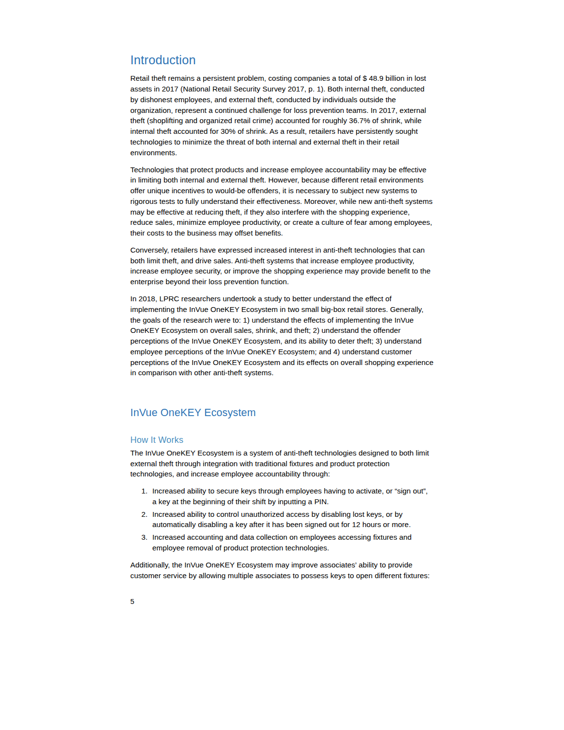Introduction
Retail theft remains a persistent problem, costing companies a total of $ 48.9 billion in lost assets in 2017 (National Retail Security Survey 2017, p. 1). Both internal theft, conducted by dishonest employees, and external theft, conducted by individuals outside the organization, represent a continued challenge for loss prevention teams. In 2017, external theft (shoplifting and organized retail crime) accounted for roughly 36.7% of shrink, while internal theft accounted for 30% of shrink. As a result, retailers have persistently sought technologies to minimize the threat of both internal and external theft in their retail environments.
Technologies that protect products and increase employee accountability may be effective in limiting both internal and external theft. However, because different retail environments offer unique incentives to would-be offenders, it is necessary to subject new systems to rigorous tests to fully understand their effectiveness. Moreover, while new anti-theft systems may be effective at reducing theft, if they also interfere with the shopping experience, reduce sales, minimize employee productivity, or create a culture of fear among employees, their costs to the business may offset benefits.
Conversely, retailers have expressed increased interest in anti-theft technologies that can both limit theft, and drive sales. Anti-theft systems that increase employee productivity, increase employee security, or improve the shopping experience may provide benefit to the enterprise beyond their loss prevention function.
In 2018, LPRC researchers undertook a study to better understand the effect of implementing the InVue OneKEY Ecosystem in two small big-box retail stores. Generally, the goals of the research were to: 1) understand the effects of implementing the InVue OneKEY Ecosystem on overall sales, shrink, and theft; 2) understand the offender perceptions of the InVue OneKEY Ecosystem, and its ability to deter theft; 3) understand employee perceptions of the InVue OneKEY Ecosystem; and 4) understand customer perceptions of the InVue OneKEY Ecosystem and its effects on overall shopping experience in comparison with other anti-theft systems.
InVue OneKEY Ecosystem
How It Works
The InVue OneKEY Ecosystem is a system of anti-theft technologies designed to both limit external theft through integration with traditional fixtures and product protection technologies, and increase employee accountability through:
Increased ability to secure keys through employees having to activate, or “sign out”, a key at the beginning of their shift by inputting a PIN.
Increased ability to control unauthorized access by disabling lost keys, or by automatically disabling a key after it has been signed out for 12 hours or more.
Increased accounting and data collection on employees accessing fixtures and employee removal of product protection technologies.
Additionally, the InVue OneKEY Ecosystem may improve associates’ ability to provide customer service by allowing multiple associates to possess keys to open different fixtures:
5